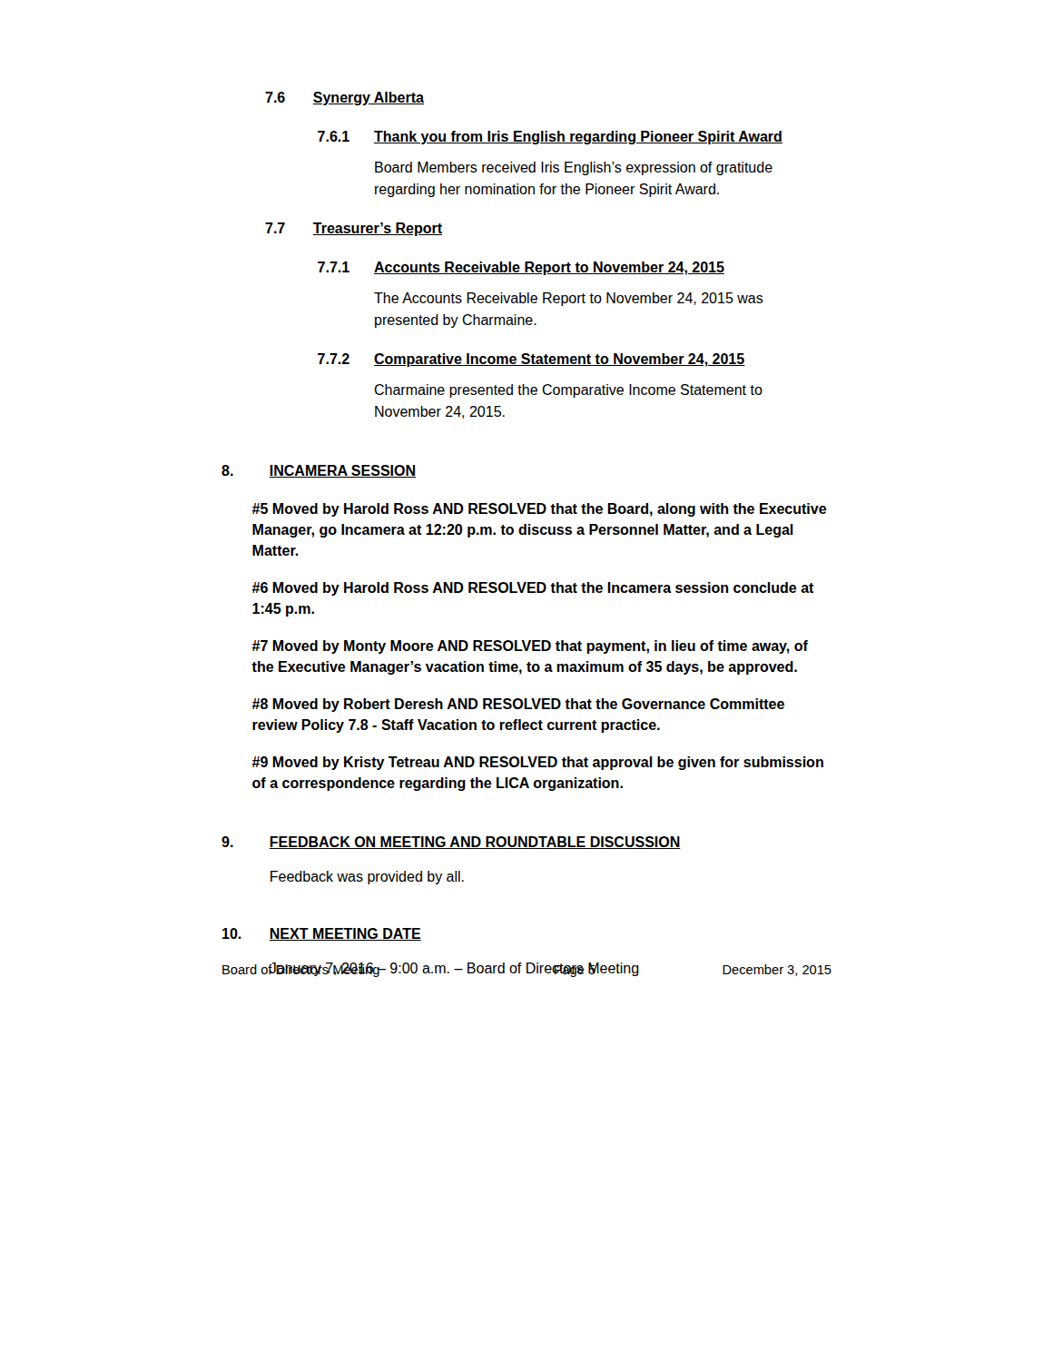7.6 Synergy Alberta
7.6.1 Thank you from Iris English regarding Pioneer Spirit Award
Board Members received Iris English’s expression of gratitude regarding her nomination for the Pioneer Spirit Award.
7.7 Treasurer’s Report
7.7.1 Accounts Receivable Report to November 24, 2015
The Accounts Receivable Report to November 24, 2015 was presented by Charmaine.
7.7.2 Comparative Income Statement to November 24, 2015
Charmaine presented the Comparative Income Statement to November 24, 2015.
8. INCAMERA SESSION
#5 Moved by Harold Ross AND RESOLVED that the Board, along with the Executive Manager, go Incamera at 12:20 p.m. to discuss a Personnel Matter, and a Legal Matter.
#6 Moved by Harold Ross AND RESOLVED that the Incamera session conclude at 1:45 p.m.
#7 Moved by Monty Moore AND RESOLVED that payment, in lieu of time away, of the Executive Manager’s vacation time, to a maximum of 35 days, be approved.
#8 Moved by Robert Deresh AND RESOLVED that the Governance Committee review Policy 7.8 - Staff Vacation to reflect current practice.
#9 Moved by Kristy Tetreau AND RESOLVED that approval be given for submission of a correspondence regarding the LICA organization.
9. FEEDBACK ON MEETING AND ROUNDTABLE DISCUSSION
Feedback was provided by all.
10. NEXT MEETING DATE
January 7, 2016 – 9:00 a.m. – Board of Directors Meeting
| Board of Directors Meeting | Page 5 | December 3, 2015 |